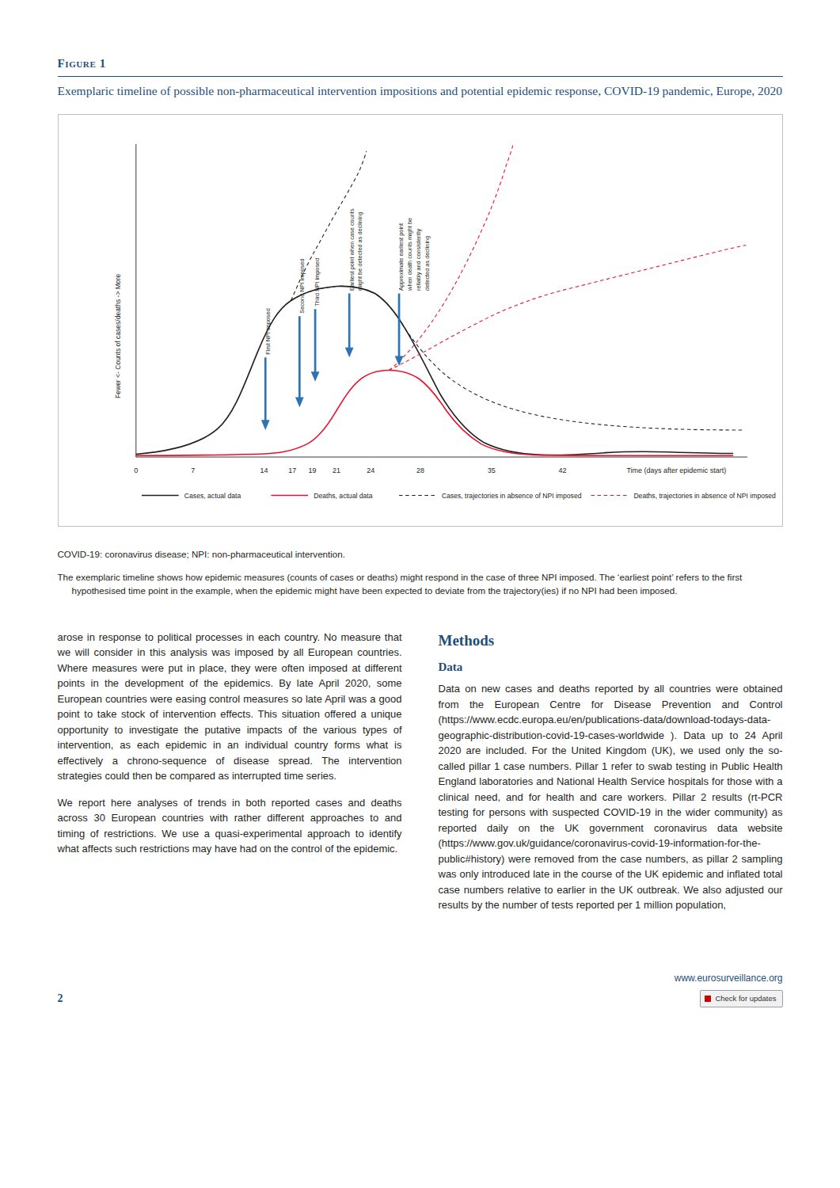Figure 1
Exemplaric timeline of possible non-pharmaceutical intervention impositions and potential epidemic response, COVID-19 pandemic, Europe, 2020
Fewer <- Counts of cases/deaths -> More 0 7 14 17 19 21 24 28 35 42 Time (days after epidemic start) First NPI imposed Second NPI imposed Third NPI imposed Earliest point when case counts might be detected as declining Approximate earliest point when death counts might be reliably and consistently detected as declining Cases, actual data Deaths, actual data Cases, trajectories in absence of NPI imposed Deaths, trajectories in absence of NPI imposed
COVID-19: coronavirus disease; NPI: non-pharmaceutical intervention.
The exemplaric timeline shows how epidemic measures (counts of cases or deaths) might respond in the case of three NPI imposed. The ‘earliest point’ refers to the first hypothesised time point in the example, when the epidemic might have been expected to deviate from the trajectory(ies) if no NPI had been imposed.
arose in response to political processes in each country. No measure that we will consider in this analysis was imposed by all European countries. Where measures were put in place, they were often imposed at different points in the development of the epidemics. By late April 2020, some European countries were easing control measures so late April was a good point to take stock of intervention effects. This situation offered a unique opportunity to investigate the putative impacts of the various types of intervention, as each epidemic in an individual country forms what is effectively a chrono-sequence of disease spread. The intervention strategies could then be compared as interrupted time series.
We report here analyses of trends in both reported cases and deaths across 30 European countries with rather different approaches to and timing of restrictions. We use a quasi-experimental approach to identify what affects such restrictions may have had on the control of the epidemic.
Methods
Data
Data on new cases and deaths reported by all countries were obtained from the European Centre for Disease Prevention and Control (https://www.ecdc.europa.eu/en/publications-data/download-todays-data-geographic-distribution-covid-19-cases-worldwide ). Data up to 24 April 2020 are included. For the United Kingdom (UK), we used only the so-called pillar 1 case numbers. Pillar 1 refer to swab testing in Public Health England laboratories and National Health Service hospitals for those with a clinical need, and for health and care workers. Pillar 2 results (rt-PCR testing for persons with suspected COVID-19 in the wider community) as reported daily on the UK government coronavirus data website (https://www.gov.uk/guidance/coronavirus-covid-19-information-for-the-public#history) were removed from the case numbers, as pillar 2 sampling was only introduced late in the course of the UK epidemic and inflated total case numbers relative to earlier in the UK outbreak. We also adjusted our results by the number of tests reported per 1 million population,
2
www.eurosurveillance.org
Check for updates